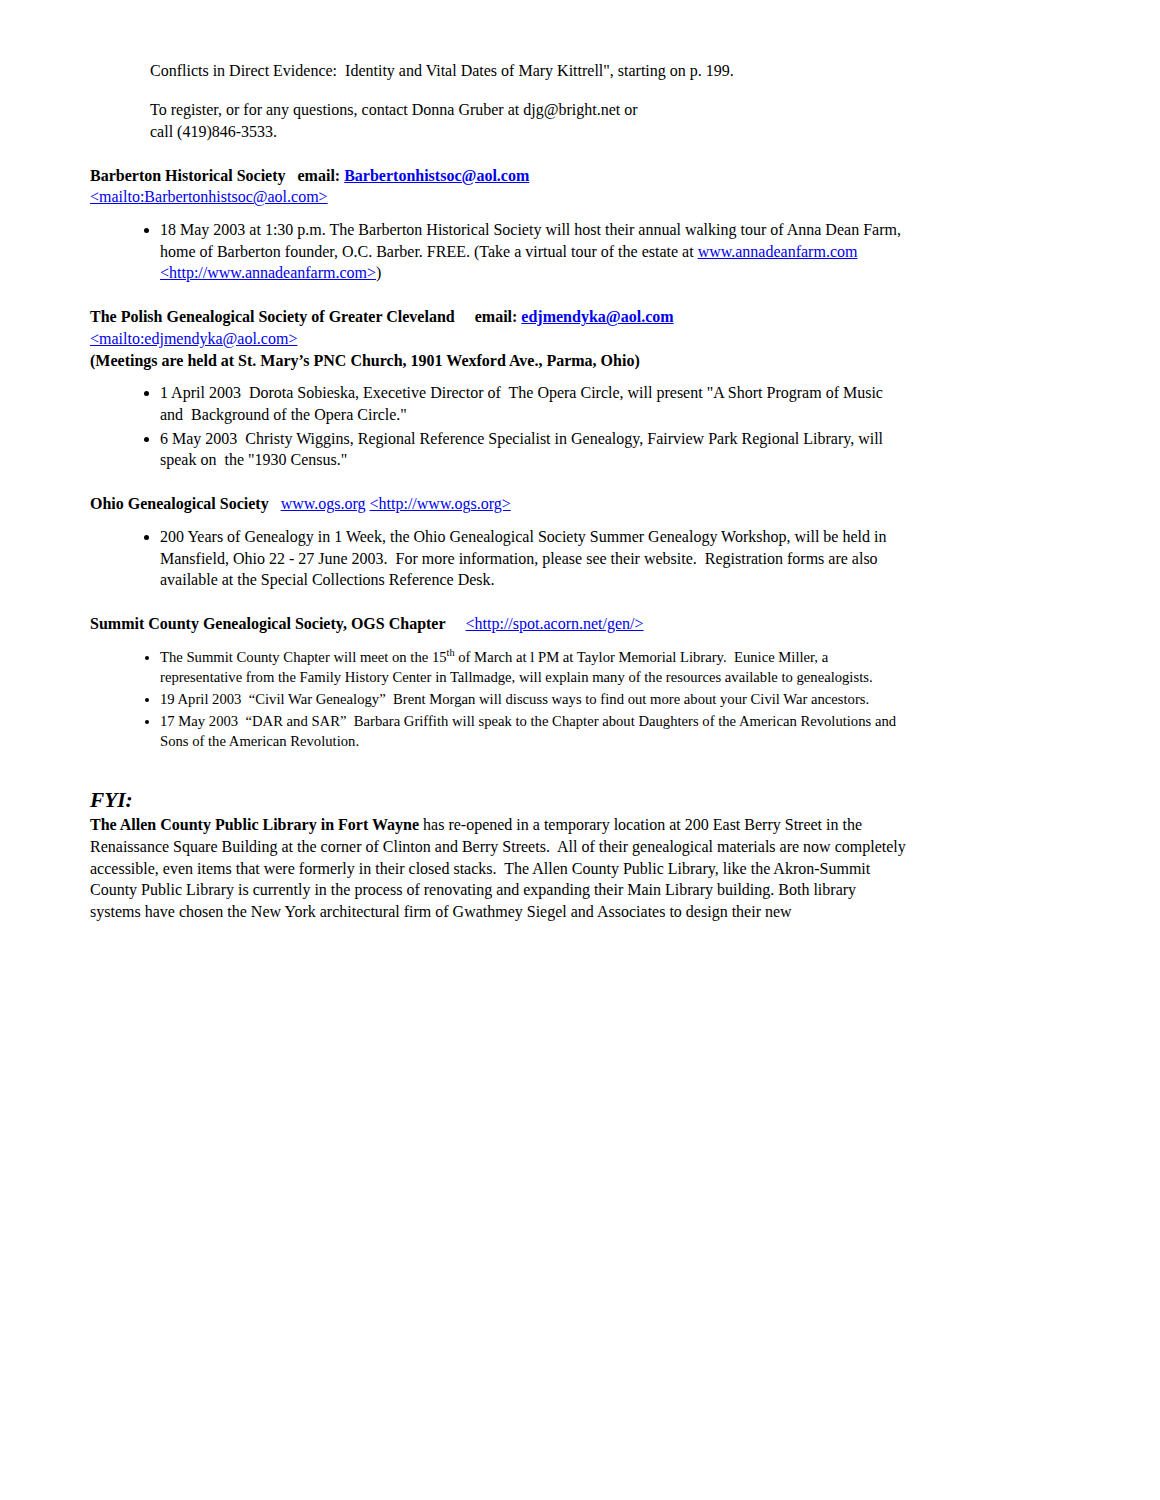Conflicts in Direct Evidence: Identity and Vital Dates of Mary Kittrell", starting on p. 199.
To register, or for any questions, contact Donna Gruber at djg@bright.net or
call (419)846-3533.
Barberton Historical Society email: Barbertonhistsoc@aol.com
<mailto:Barbertonhistsoc@aol.com>
18 May 2003 at 1:30 p.m. The Barberton Historical Society will host their annual walking tour of Anna Dean Farm, home of Barberton founder, O.C. Barber. FREE. (Take a virtual tour of the estate at www.annadeanfarm.com <http://www.annadeanfarm.com>)
The Polish Genealogical Society of Greater Cleveland email: edjmendyka@aol.com
<mailto:edjmendyka@aol.com>
(Meetings are held at St. Mary’s PNC Church, 1901 Wexford Ave., Parma, Ohio)
1 April 2003 Dorota Sobieska, Execetive Director of The Opera Circle, will present "A Short Program of Music and Background of the Opera Circle."
6 May 2003 Christy Wiggins, Regional Reference Specialist in Genealogy, Fairview Park Regional Library, will speak on the "1930 Census."
Ohio Genealogical Society www.ogs.org <http://www.ogs.org>
200 Years of Genealogy in 1 Week, the Ohio Genealogical Society Summer Genealogy Workshop, will be held in Mansfield, Ohio 22 - 27 June 2003. For more information, please see their website. Registration forms are also available at the Special Collections Reference Desk.
Summit County Genealogical Society, OGS Chapter <http://spot.acorn.net/gen/>
The Summit County Chapter will meet on the 15th of March at l PM at Taylor Memorial Library. Eunice Miller, a representative from the Family History Center in Tallmadge, will explain many of the resources available to genealogists.
19 April 2003 “Civil War Genealogy” Brent Morgan will discuss ways to find out more about your Civil War ancestors.
17 May 2003 “DAR and SAR” Barbara Griffith will speak to the Chapter about Daughters of the American Revolutions and Sons of the American Revolution.
FYI:
The Allen County Public Library in Fort Wayne has re-opened in a temporary location at 200 East Berry Street in the Renaissance Square Building at the corner of Clinton and Berry Streets. All of their genealogical materials are now completely accessible, even items that were formerly in their closed stacks. The Allen County Public Library, like the Akron-Summit County Public Library is currently in the process of renovating and expanding their Main Library building. Both library systems have chosen the New York architectural firm of Gwathmey Siegel and Associates to design their new